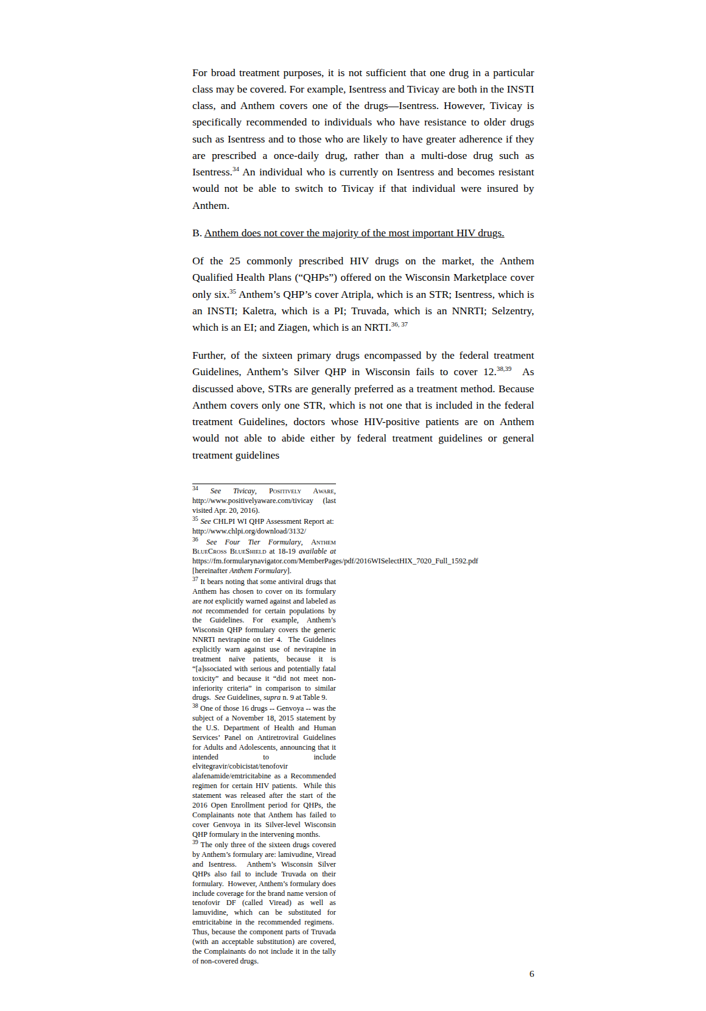For broad treatment purposes, it is not sufficient that one drug in a particular class may be covered. For example, Isentress and Tivicay are both in the INSTI class, and Anthem covers one of the drugs—Isentress. However, Tivicay is specifically recommended to individuals who have resistance to older drugs such as Isentress and to those who are likely to have greater adherence if they are prescribed a once-daily drug, rather than a multi-dose drug such as Isentress.34 An individual who is currently on Isentress and becomes resistant would not be able to switch to Tivicay if that individual were insured by Anthem.
B. Anthem does not cover the majority of the most important HIV drugs.
Of the 25 commonly prescribed HIV drugs on the market, the Anthem Qualified Health Plans (“QHPs”) offered on the Wisconsin Marketplace cover only six.35 Anthem’s QHP’s cover Atripla, which is an STR; Isentress, which is an INSTI; Kaletra, which is a PI; Truvada, which is an NNRTI; Selzentry, which is an EI; and Ziagen, which is an NRTI.36, 37
Further, of the sixteen primary drugs encompassed by the federal treatment Guidelines, Anthem’s Silver QHP in Wisconsin fails to cover 12.38,39 As discussed above, STRs are generally preferred as a treatment method. Because Anthem covers only one STR, which is not one that is included in the federal treatment Guidelines, doctors whose HIV-positive patients are on Anthem would not able to abide either by federal treatment guidelines or general treatment guidelines
34 See Tivicay, Positively Aware, http://www.positivelyaware.com/tivicay (last visited Apr. 20, 2016).
35 See CHLPI WI QHP Assessment Report at: http://www.chlpi.org/download/3132/
36 See Four Tier Formulary, Anthem BlueCross BlueShield at 18-19 available at https://fm.formularynavigator.com/MemberPages/pdf/2016WISelectHIX_7020_Full_1592.pdf [hereinafter Anthem Formulary].
37 It bears noting that some antiviral drugs that Anthem has chosen to cover on its formulary are not explicitly warned against and labeled as not recommended for certain populations by the Guidelines. For example, Anthem’s Wisconsin QHP formulary covers the generic NNRTI nevirapine on tier 4. The Guidelines explicitly warn against use of nevirapine in treatment naïve patients, because it is “[a]ssociated with serious and potentially fatal toxicity” and because it “did not meet non-inferiority criteria” in comparison to similar drugs. See Guidelines, supra n. 9 at Table 9.
38 One of those 16 drugs -- Genvoya -- was the subject of a November 18, 2015 statement by the U.S. Department of Health and Human Services’ Panel on Antiretroviral Guidelines for Adults and Adolescents, announcing that it intended to include elvitegravir/cobicistat/tenofovir alafenamide/emtricitabine as a Recommended regimen for certain HIV patients. While this statement was released after the start of the 2016 Open Enrollment period for QHPs, the Complainants note that Anthem has failed to cover Genvoya in its Silver-level Wisconsin QHP formulary in the intervening months.
39 The only three of the sixteen drugs covered by Anthem’s formulary are: lamivudine, Viread and Isentress. Anthem’s Wisconsin Silver QHPs also fail to include Truvada on their formulary. However, Anthem’s formulary does include coverage for the brand name version of tenofovir DF (called Viread) as well as lamuvidine, which can be substituted for emtricitabine in the recommended regimens. Thus, because the component parts of Truvada (with an acceptable substitution) are covered, the Complainants do not include it in the tally of non-covered drugs.
6